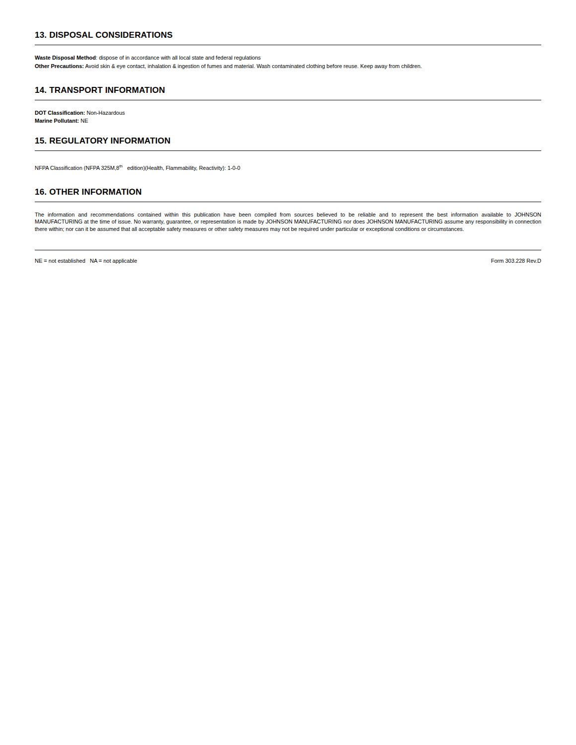13. DISPOSAL CONSIDERATIONS
Waste Disposal Method: dispose of in accordance with all local state and federal regulations
Other Precautions: Avoid skin & eye contact, inhalation & ingestion of fumes and material. Wash contaminated clothing before reuse. Keep away from children.
14. TRANSPORT INFORMATION
DOT Classification: Non-Hazardous
Marine Pollutant: NE
15. REGULATORY INFORMATION
NFPA Classification (NFPA 325M,8th edition)(Health, Flammability, Reactivity): 1-0-0
16. OTHER INFORMATION
The information and recommendations contained within this publication have been compiled from sources believed to be reliable and to represent the best information available to JOHNSON MANUFACTURING at the time of issue. No warranty, guarantee, or representation is made by JOHNSON MANUFACTURING nor does JOHNSON MANUFACTURING assume any responsibility in connection there within; nor can it be assumed that all acceptable safety measures or other safety measures may not be required under particular or exceptional conditions or circumstances.
NE = not established NA = not applicable
Form 303.228 Rev.D